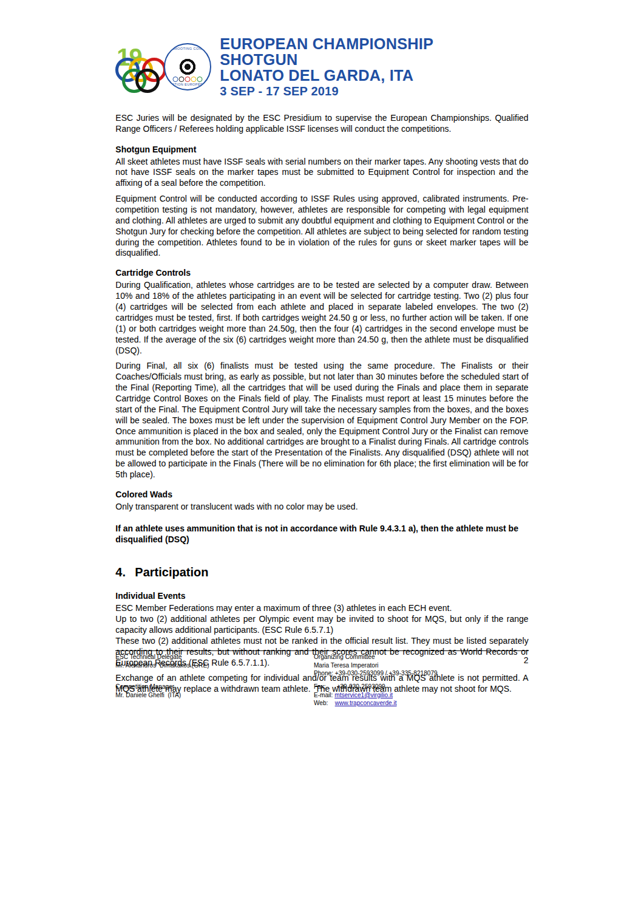19
EUROPEAN SHOOTING CONFEDERATION CONFÉDÉRATION EUROPÉENNE DE TIR
EUROPEAN CHAMPIONSHIP
SHOTGUN
LONATO DEL GARDA, ITA
3 SEP - 17 SEP 2019
ESC Juries will be designated by the ESC Presidium to supervise the European Championships. Qualified Range Officers / Referees holding applicable ISSF licenses will conduct the competitions.
Shotgun Equipment
All skeet athletes must have ISSF seals with serial numbers on their marker tapes. Any shooting vests that do not have ISSF seals on the marker tapes must be submitted to Equipment Control for inspection and the affixing of a seal before the competition.
Equipment Control will be conducted according to ISSF Rules using approved, calibrated instruments. Pre-competition testing is not mandatory, however, athletes are responsible for competing with legal equipment and clothing. All athletes are urged to submit any doubtful equipment and clothing to Equipment Control or the Shotgun Jury for checking before the competition. All athletes are subject to being selected for random testing during the competition. Athletes found to be in violation of the rules for guns or skeet marker tapes will be disqualified.
Cartridge Controls
During Qualification, athletes whose cartridges are to be tested are selected by a computer draw. Between 10% and 18% of the athletes participating in an event will be selected for cartridge testing. Two (2) plus four (4) cartridges will be selected from each athlete and placed in separate labeled envelopes. The two (2) cartridges must be tested, first. If both cartridges weight 24.50 g or less, no further action will be taken. If one (1) or both cartridges weight more than 24.50g, then the four (4) cartridges in the second envelope must be tested. If the average of the six (6) cartridges weight more than 24.50 g, then the athlete must be disqualified (DSQ).
During Final, all six (6) finalists must be tested using the same procedure. The Finalists or their Coaches/Officials must bring, as early as possible, but not later than 30 minutes before the scheduled start of the Final (Reporting Time), all the cartridges that will be used during the Finals and place them in separate Cartridge Control Boxes on the Finals field of play. The Finalists must report at least 15 minutes before the start of the Final. The Equipment Control Jury will take the necessary samples from the boxes, and the boxes will be sealed. The boxes must be left under the supervision of Equipment Control Jury Member on the FOP. Once ammunition is placed in the box and sealed, only the Equipment Control Jury or the Finalist can remove ammunition from the box. No additional cartridges are brought to a Finalist during Finals. All cartridge controls must be completed before the start of the Presentation of the Finalists. Any disqualified (DSQ) athlete will not be allowed to participate in the Finals (There will be no elimination for 6th place; the first elimination will be for 5th place).
Colored Wads
Only transparent or translucent wads with no color may be used.
If an athlete uses ammunition that is not in accordance with Rule 9.4.3.1 a), then the athlete must be disqualified (DSQ)
4. Participation
Individual Events
ESC Member Federations may enter a maximum of three (3) athletes in each ECH event.
Up to two (2) additional athletes per Olympic event may be invited to shoot for MQS, but only if the range capacity allows additional participants. (ESC Rule 6.5.7.1)
These two (2) additional athletes must not be ranked in the official result list. They must be listed separately according to their results, but without ranking and their scores cannot be recognized as World Records or European Records (ESC Rule 6.5.7.1.1).
Exchange of an athlete competing for individual and/or team results with a MQS athlete is not permitted. A MQS athlete may replace a withdrawn team athlete. The withdrawn team athlete may not shoot for MQS.
2
| ESC Technical Delegate | Organizing Committee |
| Mr. Alexandros Dimakakos (GRE) | Maria Teresa Imperatori |
| | Phone: +39-030-2593099 / +39-335-8218079 |
| Competition Manager | Fax: +39-030-2593099 |
| Mr. Daniele Ghelfi (ITA) | E-mail: mtservice1@virgilio.it |
| | Web: www.trapconcaverde.it |